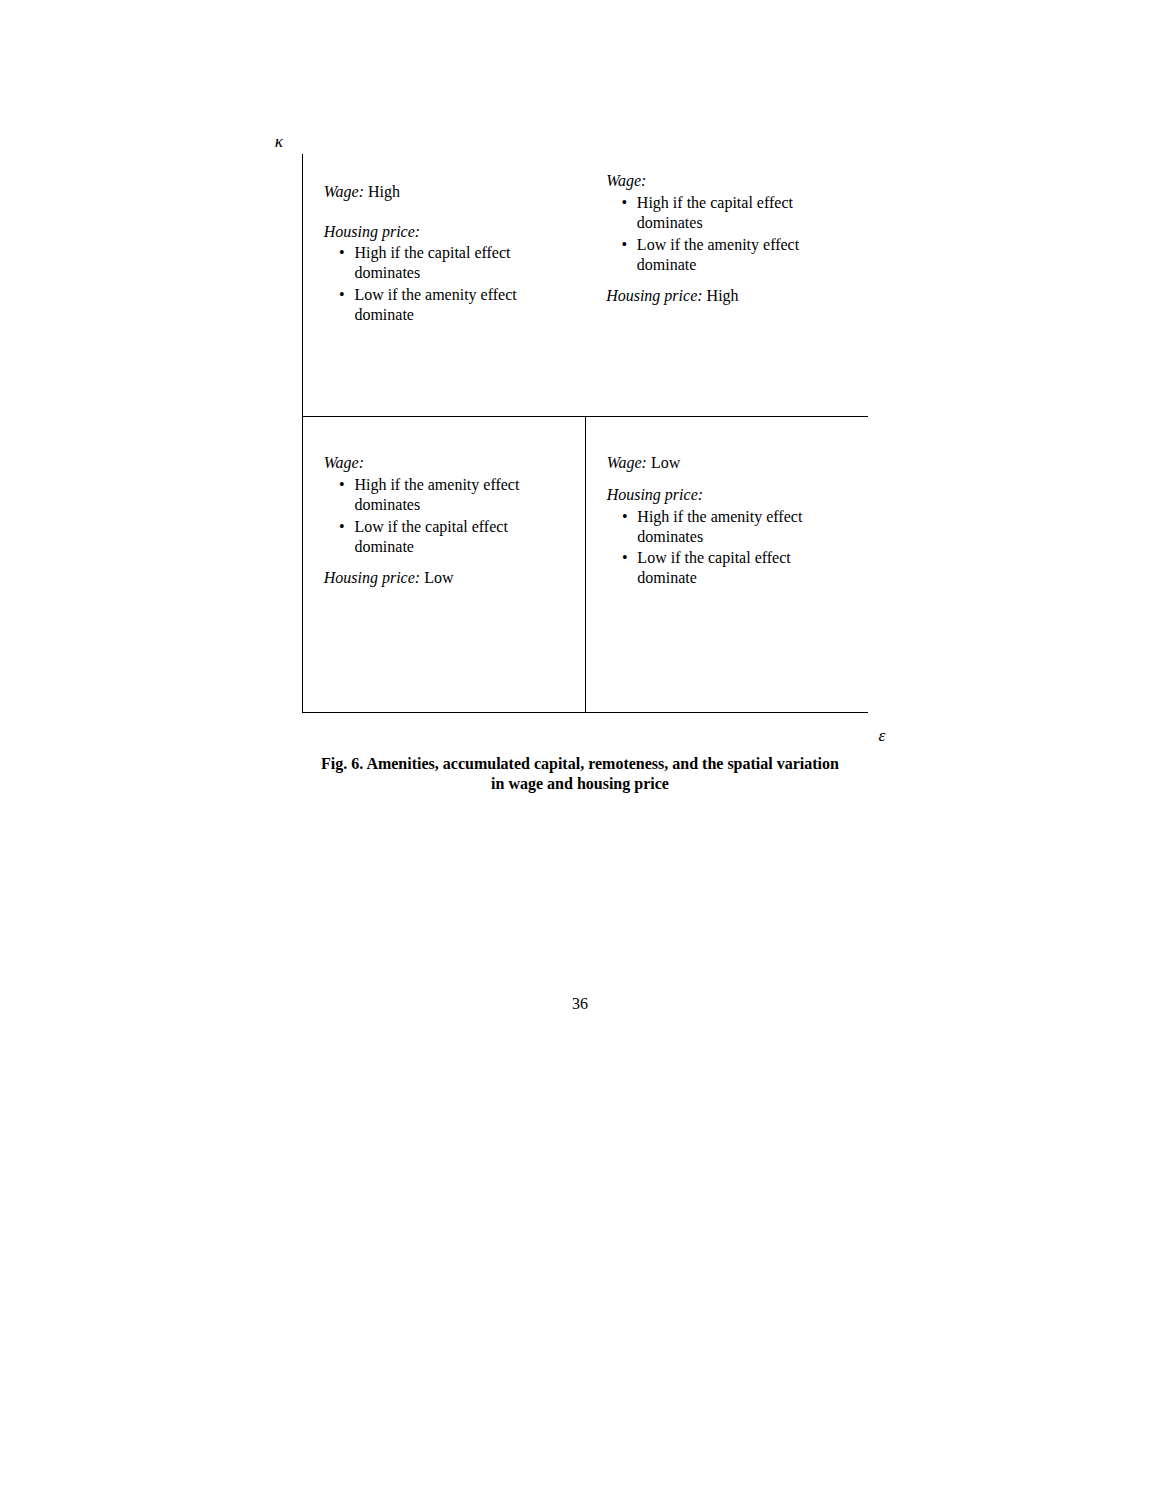κ
| Wage: High Housing price: High if the capital effect dominates Low if the amenity effect dominate | Wage: High if the capital effect dominates Low if the amenity effect dominate Housing price: High |
| Wage: High if the amenity effect dominates Low if the capital effect dominate Housing price: Low | Wage: Low Housing price: High if the amenity effect dominates Low if the capital effect dominate |
ε
Fig. 6. Amenities, accumulated capital, remoteness, and the spatial variation
in wage and housing price
36